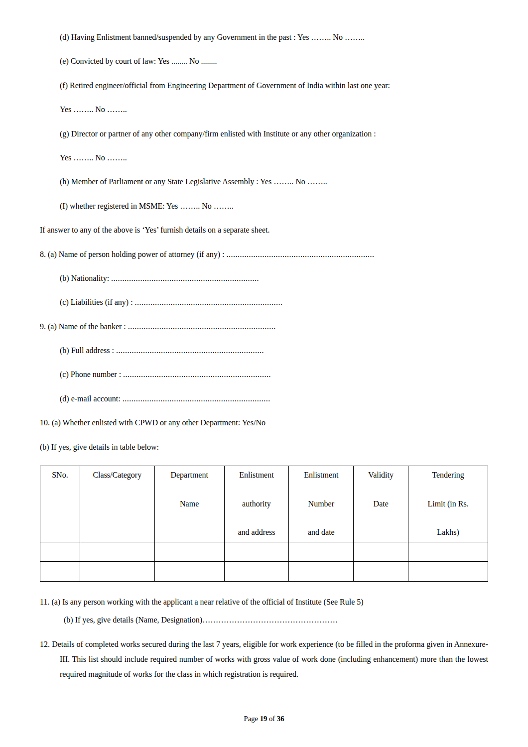(d) Having Enlistment banned/suspended by any Government in the past : Yes …….. No ……..
(e) Convicted by court of law: Yes ........ No ........
(f) Retired engineer/official from Engineering Department of Government of India within last one year:
Yes …….. No ……..
(g) Director or partner of any other company/firm enlisted with Institute or any other organization :
Yes …….. No ……..
(h) Member of Parliament or any State Legislative Assembly : Yes …….. No ……..
(I) whether registered in MSME: Yes …….. No ……..
If answer to any of the above is ‘Yes’ furnish details on a separate sheet.
8. (a) Name of person holding power of attorney (if any) : ..................................................................
(b) Nationality: ..................................................................
(c) Liabilities (if any) : ..................................................................
9. (a) Name of the banker : ..................................................................
(b) Full address : ..................................................................
(c) Phone number : ..................................................................
(d) e-mail account: ..................................................................
10. (a) Whether enlisted with CPWD or any other Department: Yes/No
(b) If yes, give details in table below:
| SNo. | Class/Category | Department Name | Enlistment authority and address | Enlistment Number and date | Validity Date | Tendering Limit (in Rs. Lakhs) |
| --- | --- | --- | --- | --- | --- | --- |
11. (a) Is any person working with the applicant a near relative of the official of Institute (See Rule 5)
(b) If yes, give details (Name, Designation)……………………………………………
12. Details of completed works secured during the last 7 years, eligible for work experience (to be filled in the proforma given in Annexure-III. This list should include required number of works with gross value of work done (including enhancement) more than the lowest required magnitude of works for the class in which registration is required.
Page 19 of 36